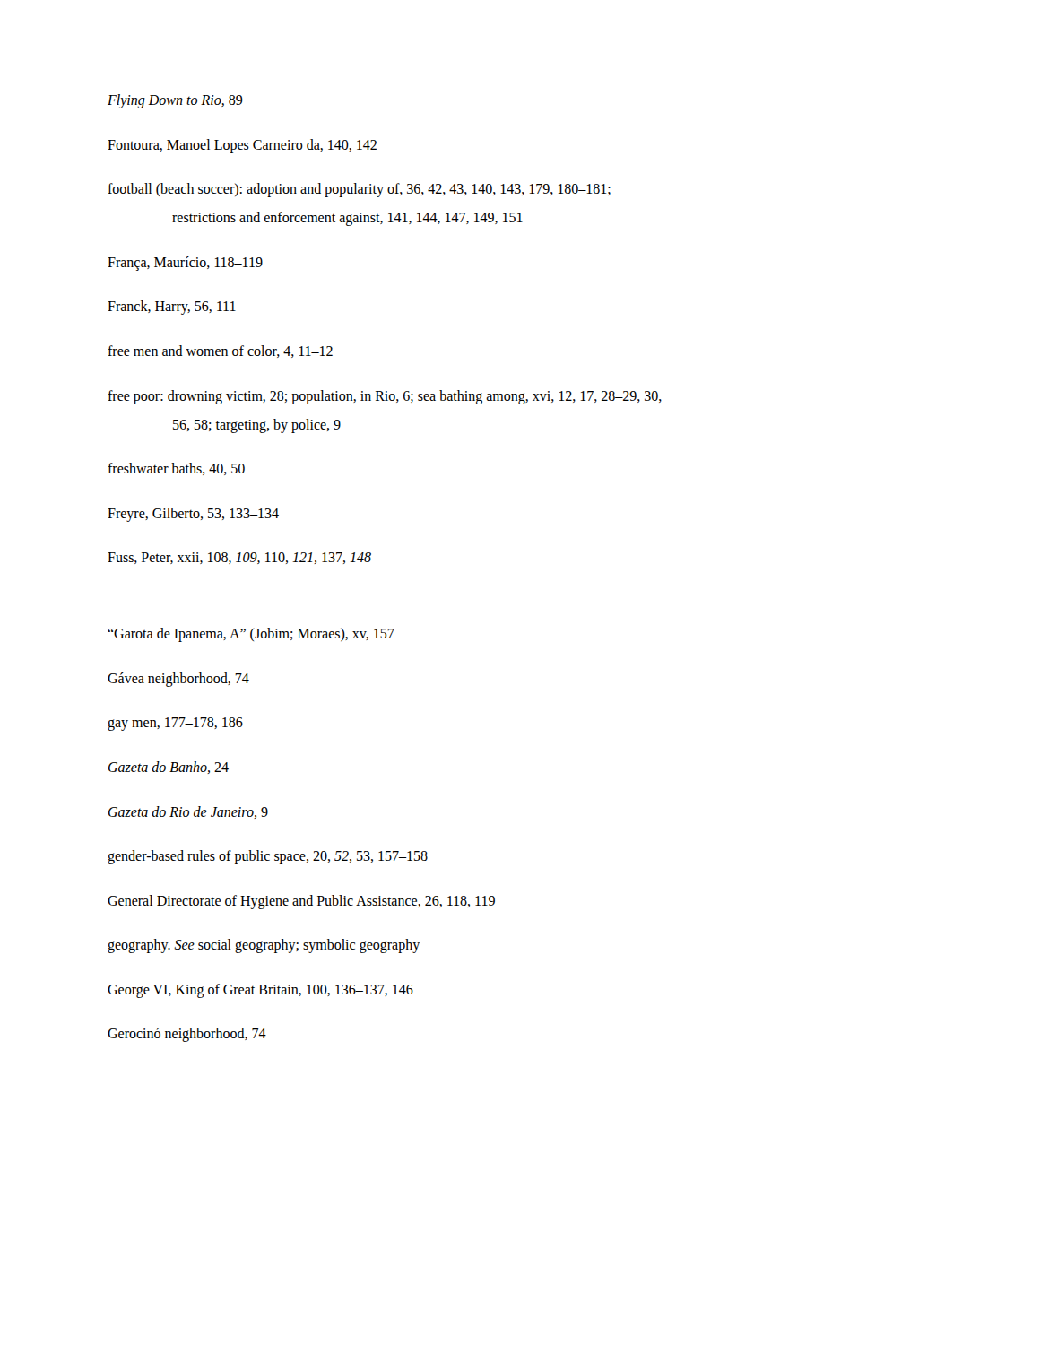Flying Down to Rio, 89
Fontoura, Manoel Lopes Carneiro da, 140, 142
football (beach soccer): adoption and popularity of, 36, 42, 43, 140, 143, 179, 180–181; restrictions and enforcement against, 141, 144, 147, 149, 151
França, Maurício, 118–119
Franck, Harry, 56, 111
free men and women of color, 4, 11–12
free poor: drowning victim, 28; population, in Rio, 6; sea bathing among, xvi, 12, 17, 28–29, 30, 56, 58; targeting, by police, 9
freshwater baths, 40, 50
Freyre, Gilberto, 53, 133–134
Fuss, Peter, xxii, 108, 109, 110, 121, 137, 148
“Garota de Ipanema, A” (Jobim; Moraes), xv, 157
Gávea neighborhood, 74
gay men, 177–178, 186
Gazeta do Banho, 24
Gazeta do Rio de Janeiro, 9
gender-based rules of public space, 20, 52, 53, 157–158
General Directorate of Hygiene and Public Assistance, 26, 118, 119
geography. See social geography; symbolic geography
George VI, King of Great Britain, 100, 136–137, 146
Gerocinó neighborhood, 74